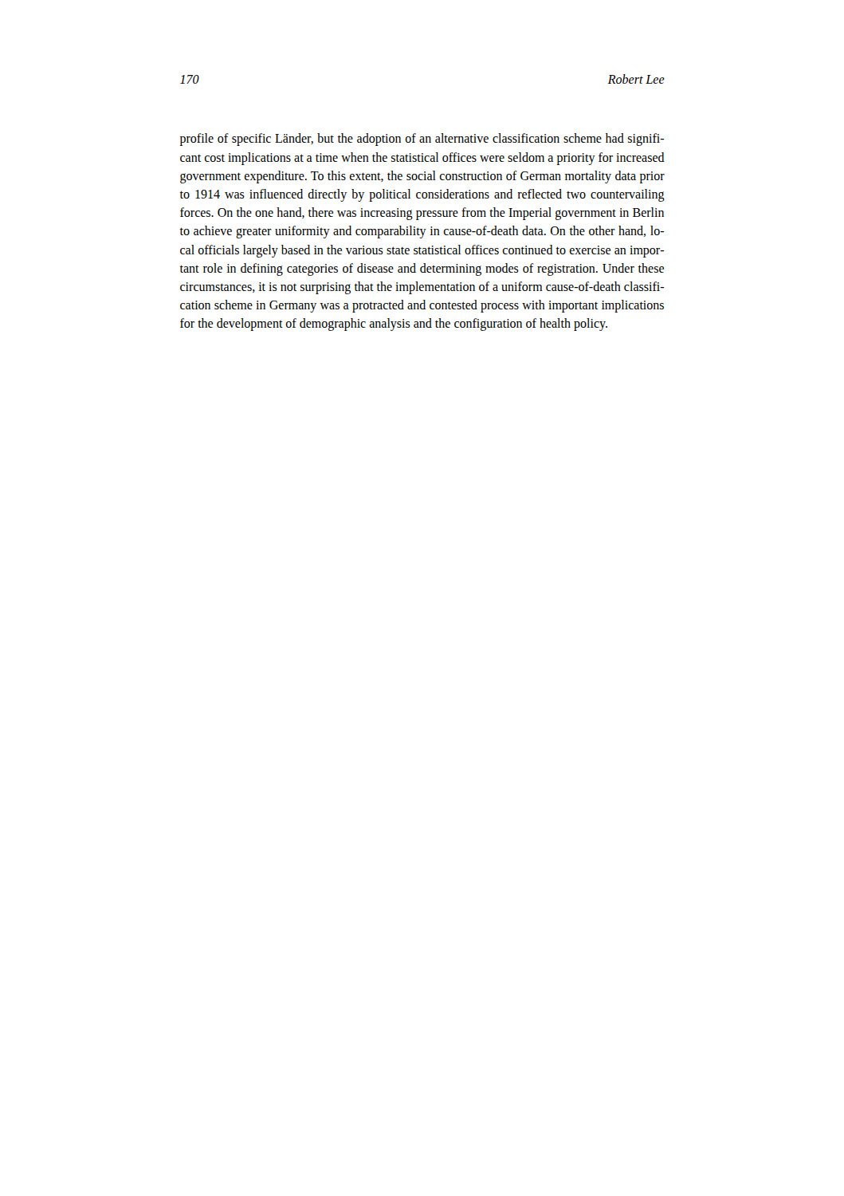170 Robert Lee
profile of specific Länder, but the adoption of an alternative classification scheme had significant cost implications at a time when the statistical offices were seldom a priority for increased government expenditure. To this extent, the social construction of German mortality data prior to 1914 was influenced directly by political considerations and reflected two countervailing forces. On the one hand, there was increasing pressure from the Imperial government in Berlin to achieve greater uniformity and comparability in cause-of-death data. On the other hand, local officials largely based in the various state statistical offices continued to exercise an important role in defining categories of disease and determining modes of registration. Under these circumstances, it is not surprising that the implementation of a uniform cause-of-death classification scheme in Germany was a protracted and contested process with important implications for the development of demographic analysis and the configuration of health policy.